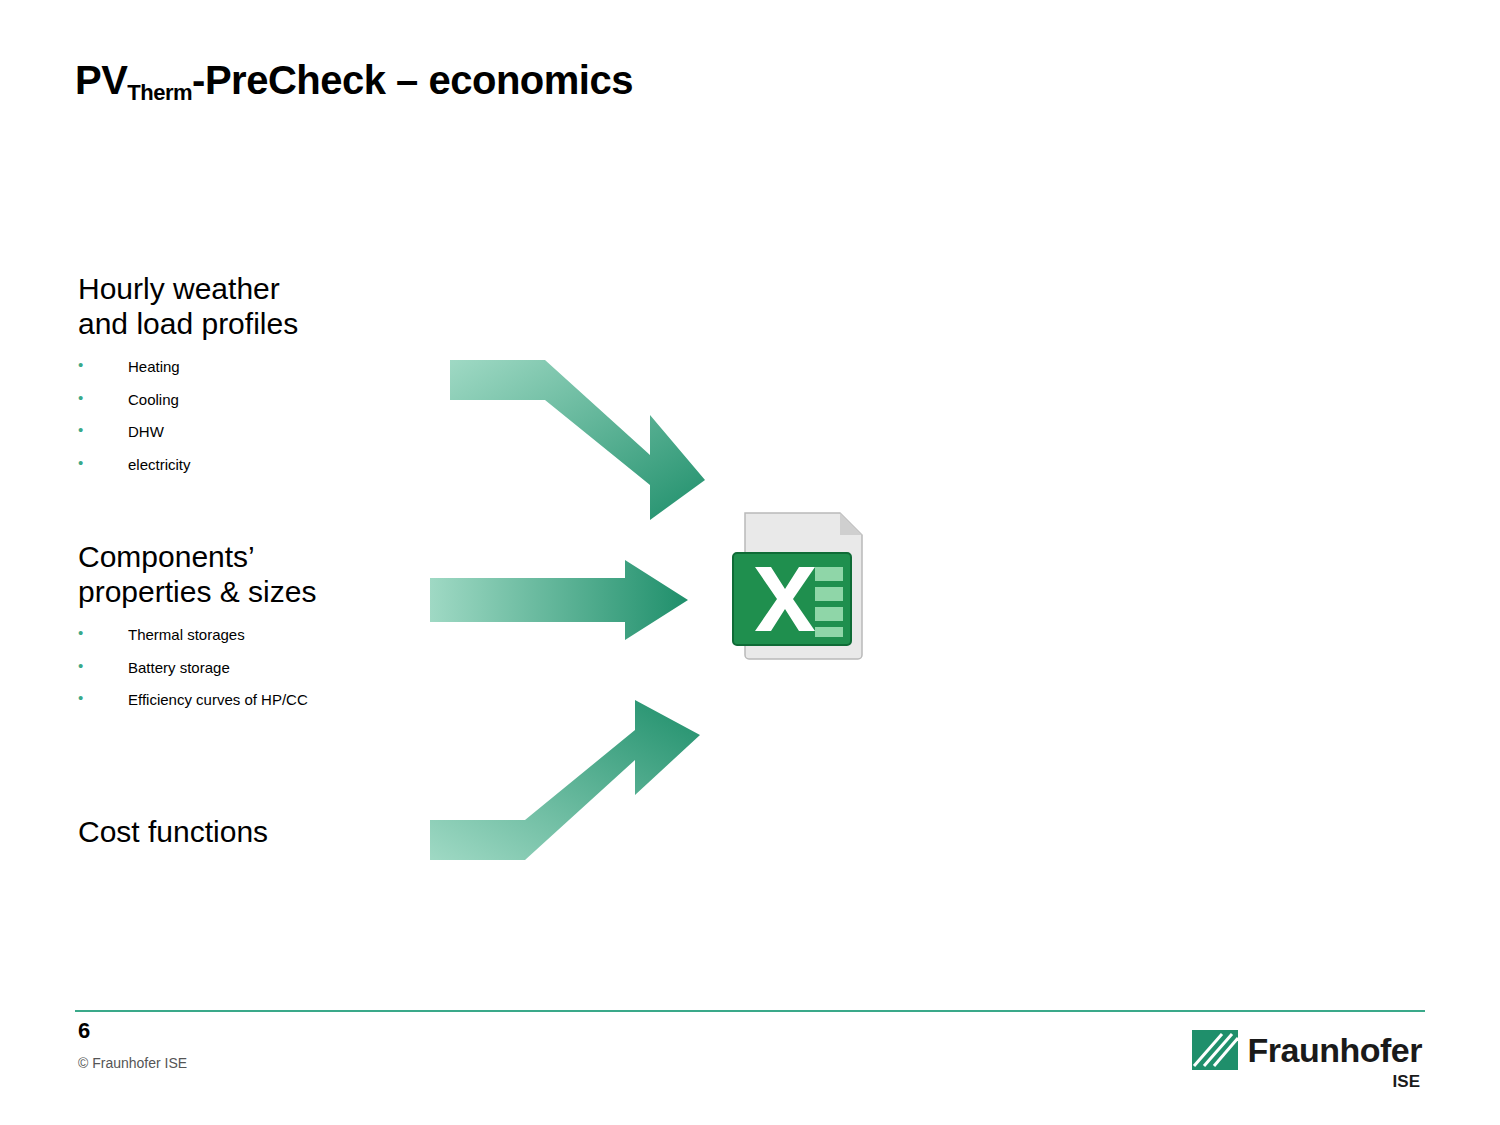PVTherm-PreCheck – economics
Hourly weather
and load profiles
Heating
Cooling
DHW
electricity
Components’
properties & sizes
Thermal storages
Battery storage
Efficiency curves of HP/CC
Cost functions
6
© Fraunhofer ISE
Fraunhofer
ISE